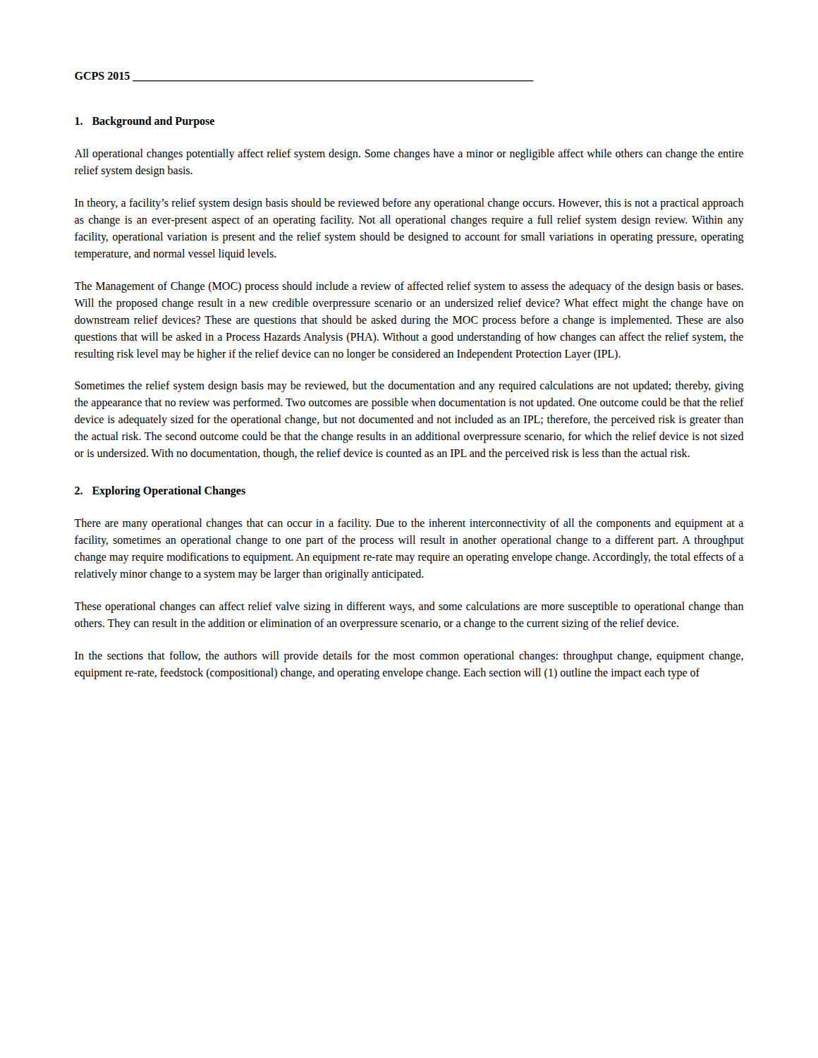GCPS 2015 _______________________________________________________________________
1. Background and Purpose
All operational changes potentially affect relief system design. Some changes have a minor or negligible affect while others can change the entire relief system design basis.
In theory, a facility’s relief system design basis should be reviewed before any operational change occurs. However, this is not a practical approach as change is an ever-present aspect of an operating facility. Not all operational changes require a full relief system design review. Within any facility, operational variation is present and the relief system should be designed to account for small variations in operating pressure, operating temperature, and normal vessel liquid levels.
The Management of Change (MOC) process should include a review of affected relief system to assess the adequacy of the design basis or bases. Will the proposed change result in a new credible overpressure scenario or an undersized relief device? What effect might the change have on downstream relief devices? These are questions that should be asked during the MOC process before a change is implemented. These are also questions that will be asked in a Process Hazards Analysis (PHA). Without a good understanding of how changes can affect the relief system, the resulting risk level may be higher if the relief device can no longer be considered an Independent Protection Layer (IPL).
Sometimes the relief system design basis may be reviewed, but the documentation and any required calculations are not updated; thereby, giving the appearance that no review was performed. Two outcomes are possible when documentation is not updated. One outcome could be that the relief device is adequately sized for the operational change, but not documented and not included as an IPL; therefore, the perceived risk is greater than the actual risk. The second outcome could be that the change results in an additional overpressure scenario, for which the relief device is not sized or is undersized. With no documentation, though, the relief device is counted as an IPL and the perceived risk is less than the actual risk.
2. Exploring Operational Changes
There are many operational changes that can occur in a facility. Due to the inherent interconnectivity of all the components and equipment at a facility, sometimes an operational change to one part of the process will result in another operational change to a different part. A throughput change may require modifications to equipment. An equipment re-rate may require an operating envelope change. Accordingly, the total effects of a relatively minor change to a system may be larger than originally anticipated.
These operational changes can affect relief valve sizing in different ways, and some calculations are more susceptible to operational change than others. They can result in the addition or elimination of an overpressure scenario, or a change to the current sizing of the relief device.
In the sections that follow, the authors will provide details for the most common operational changes: throughput change, equipment change, equipment re-rate, feedstock (compositional) change, and operating envelope change. Each section will (1) outline the impact each type of